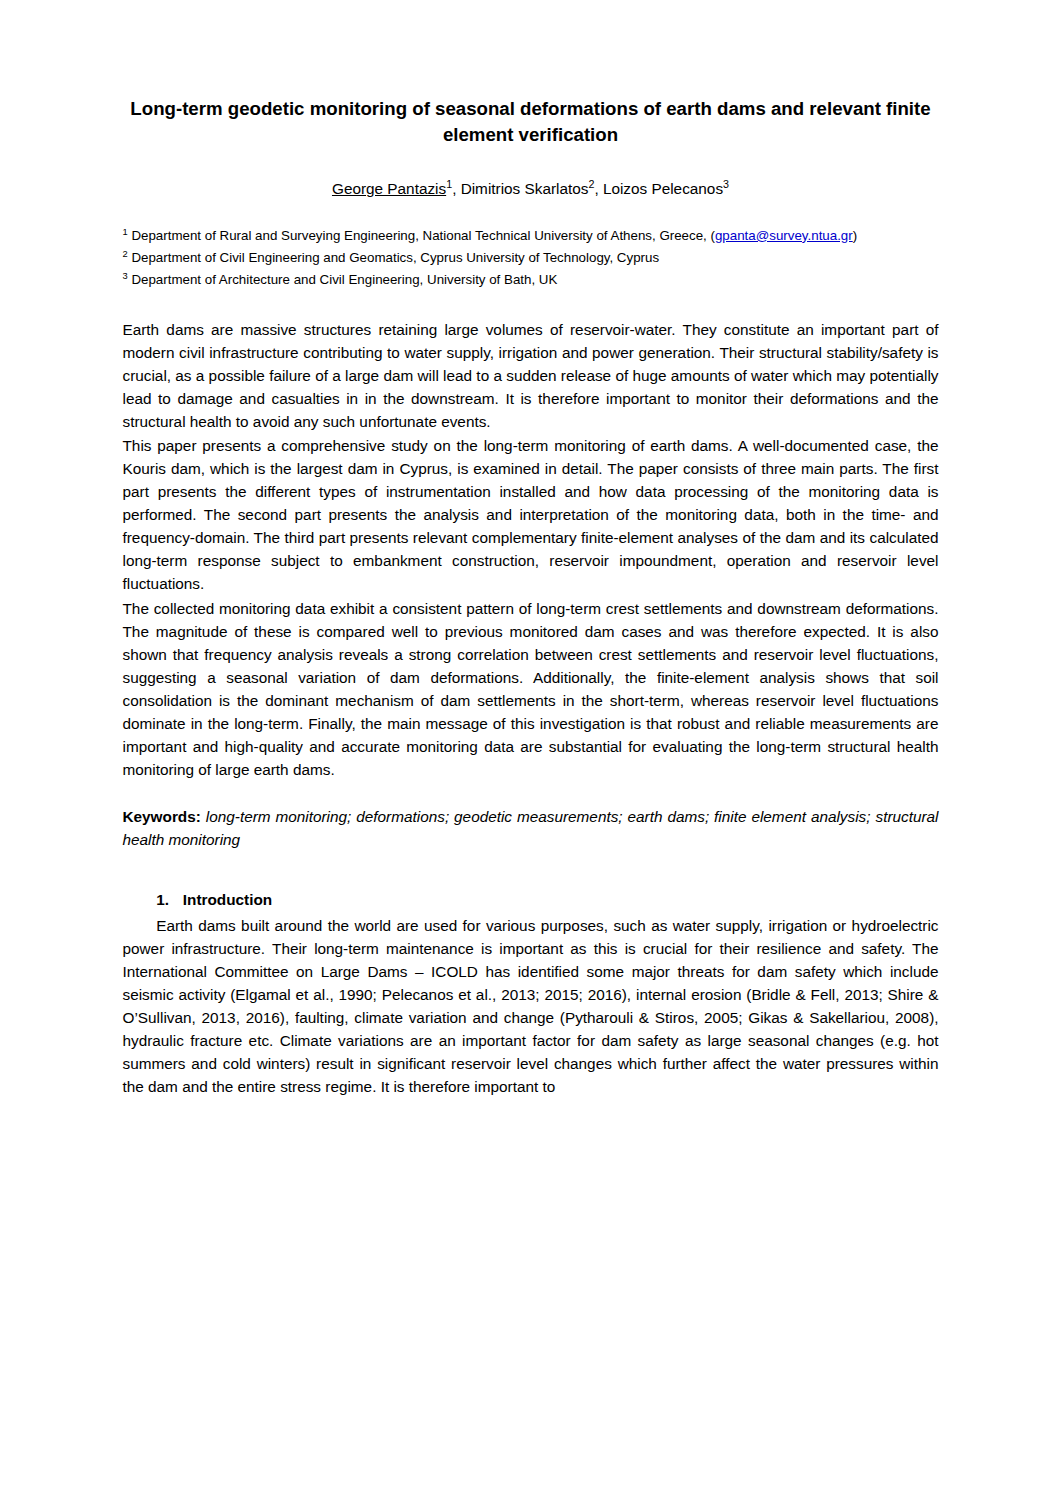Long-term geodetic monitoring of seasonal deformations of earth dams and relevant finite element verification
George Pantazis1, Dimitrios Skarlatos2, Loizos Pelecanos3
1 Department of Rural and Surveying Engineering, National Technical University of Athens, Greece, (gpanta@survey.ntua.gr)
2 Department of Civil Engineering and Geomatics, Cyprus University of Technology, Cyprus
3 Department of Architecture and Civil Engineering, University of Bath, UK
Earth dams are massive structures retaining large volumes of reservoir-water. They constitute an important part of modern civil infrastructure contributing to water supply, irrigation and power generation. Their structural stability/safety is crucial, as a possible failure of a large dam will lead to a sudden release of huge amounts of water which may potentially lead to damage and casualties in in the downstream. It is therefore important to monitor their deformations and the structural health to avoid any such unfortunate events.
This paper presents a comprehensive study on the long-term monitoring of earth dams. A well-documented case, the Kouris dam, which is the largest dam in Cyprus, is examined in detail. The paper consists of three main parts. The first part presents the different types of instrumentation installed and how data processing of the monitoring data is performed. The second part presents the analysis and interpretation of the monitoring data, both in the time- and frequency-domain. The third part presents relevant complementary finite-element analyses of the dam and its calculated long-term response subject to embankment construction, reservoir impoundment, operation and reservoir level fluctuations.
The collected monitoring data exhibit a consistent pattern of long-term crest settlements and downstream deformations. The magnitude of these is compared well to previous monitored dam cases and was therefore expected. It is also shown that frequency analysis reveals a strong correlation between crest settlements and reservoir level fluctuations, suggesting a seasonal variation of dam deformations. Additionally, the finite-element analysis shows that soil consolidation is the dominant mechanism of dam settlements in the short-term, whereas reservoir level fluctuations dominate in the long-term. Finally, the main message of this investigation is that robust and reliable measurements are important and high-quality and accurate monitoring data are substantial for evaluating the long-term structural health monitoring of large earth dams.
Keywords: long-term monitoring; deformations; geodetic measurements; earth dams; finite element analysis; structural health monitoring
1. Introduction
Earth dams built around the world are used for various purposes, such as water supply, irrigation or hydroelectric power infrastructure. Their long-term maintenance is important as this is crucial for their resilience and safety. The International Committee on Large Dams – ICOLD has identified some major threats for dam safety which include seismic activity (Elgamal et al., 1990; Pelecanos et al., 2013; 2015; 2016), internal erosion (Bridle & Fell, 2013; Shire & O’Sullivan, 2013, 2016), faulting, climate variation and change (Pytharouli & Stiros, 2005; Gikas & Sakellariou, 2008), hydraulic fracture etc. Climate variations are an important factor for dam safety as large seasonal changes (e.g. hot summers and cold winters) result in significant reservoir level changes which further affect the water pressures within the dam and the entire stress regime. It is therefore important to